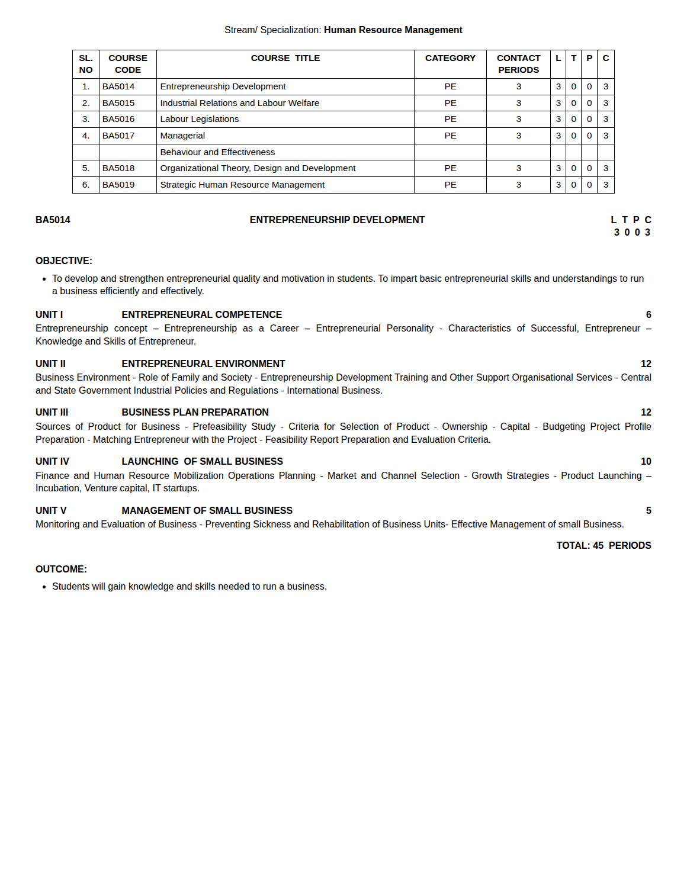Stream/ Specialization: Human Resource Management
| SL. NO | COURSE CODE | COURSE TITLE | CATEGORY | CONTACT PERIODS | L | T | P | C |
| --- | --- | --- | --- | --- | --- | --- | --- | --- |
| 1. | BA5014 | Entrepreneurship Development | PE | 3 | 3 | 0 | 0 | 3 |
| 2. | BA5015 | Industrial Relations and Labour Welfare | PE | 3 | 3 | 0 | 0 | 3 |
| 3. | BA5016 | Labour Legislations | PE | 3 | 3 | 0 | 0 | 3 |
| 4. | BA5017 | Managerial | PE | 3 | 3 | 0 | 0 | 3 |
| | | Behaviour and Effectiveness | | | | | | |
| 5. | BA5018 | Organizational Theory, Design and Development | PE | 3 | 3 | 0 | 0 | 3 |
| 6. | BA5019 | Strategic Human Resource Management | PE | 3 | 3 | 0 | 0 | 3 |
BA5014 ENTREPRENEURSHIP DEVELOPMENT L T P C
3 0 0 3
OBJECTIVE:
To develop and strengthen entrepreneurial quality and motivation in students. To impart basic entrepreneurial skills and understandings to run a business efficiently and effectively.
UNIT I ENTREPRENEURAL COMPETENCE 6
Entrepreneurship concept – Entrepreneurship as a Career – Entrepreneurial Personality - Characteristics of Successful, Entrepreneur – Knowledge and Skills of Entrepreneur.
UNIT II ENTREPRENEURAL ENVIRONMENT 12
Business Environment - Role of Family and Society - Entrepreneurship Development Training and Other Support Organisational Services - Central and State Government Industrial Policies and Regulations - International Business.
UNIT III BUSINESS PLAN PREPARATION 12
Sources of Product for Business - Prefeasibility Study - Criteria for Selection of Product - Ownership - Capital - Budgeting Project Profile Preparation - Matching Entrepreneur with the Project - Feasibility Report Preparation and Evaluation Criteria.
UNIT IV LAUNCHING OF SMALL BUSINESS 10
Finance and Human Resource Mobilization Operations Planning - Market and Channel Selection - Growth Strategies - Product Launching – Incubation, Venture capital, IT startups.
UNIT V MANAGEMENT OF SMALL BUSINESS 5
Monitoring and Evaluation of Business - Preventing Sickness and Rehabilitation of Business Units- Effective Management of small Business.
TOTAL: 45 PERIODS
OUTCOME:
Students will gain knowledge and skills needed to run a business.